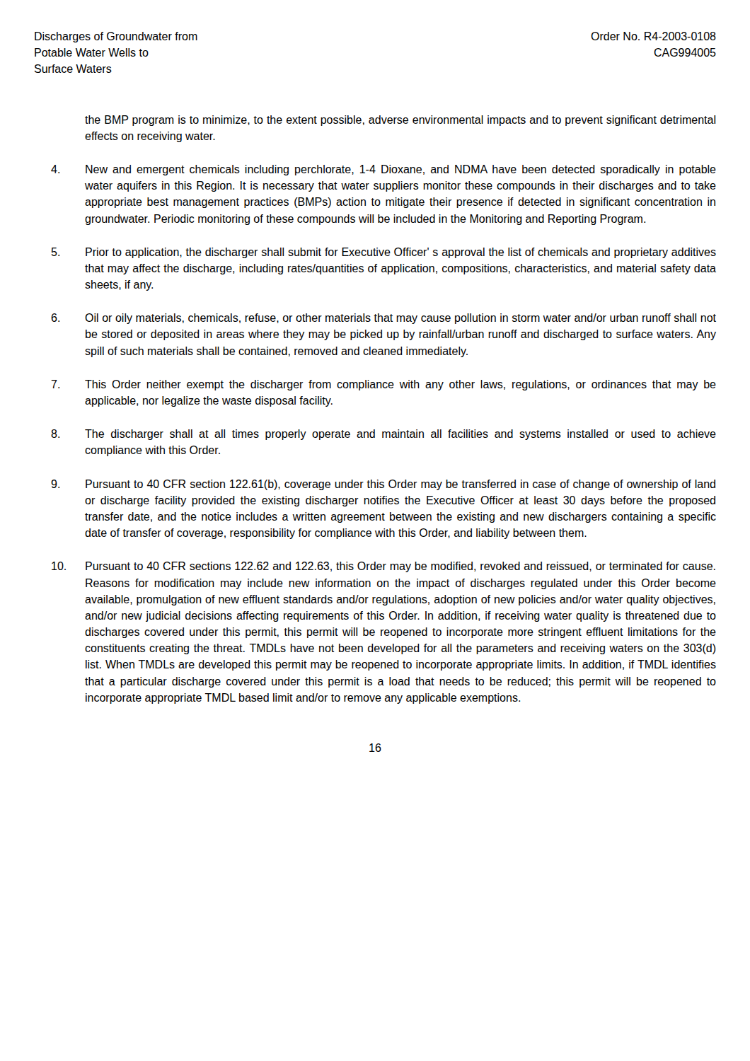Discharges of Groundwater from Potable Water Wells to Surface Waters
Order No. R4-2003-0108 CAG994005
the BMP program is to minimize, to the extent possible, adverse environmental impacts and to prevent significant detrimental effects on receiving water.
New and emergent chemicals including perchlorate, 1-4 Dioxane, and NDMA have been detected sporadically in potable water aquifers in this Region. It is necessary that water suppliers monitor these compounds in their discharges and to take appropriate best management practices (BMPs) action to mitigate their presence if detected in significant concentration in groundwater. Periodic monitoring of these compounds will be included in the Monitoring and Reporting Program.
Prior to application, the discharger shall submit for Executive Officer' s approval the list of chemicals and proprietary additives that may affect the discharge, including rates/quantities of application, compositions, characteristics, and material safety data sheets, if any.
Oil or oily materials, chemicals, refuse, or other materials that may cause pollution in storm water and/or urban runoff shall not be stored or deposited in areas where they may be picked up by rainfall/urban runoff and discharged to surface waters. Any spill of such materials shall be contained, removed and cleaned immediately.
This Order neither exempt the discharger from compliance with any other laws, regulations, or ordinances that may be applicable, nor legalize the waste disposal facility.
The discharger shall at all times properly operate and maintain all facilities and systems installed or used to achieve compliance with this Order.
Pursuant to 40 CFR section 122.61(b), coverage under this Order may be transferred in case of change of ownership of land or discharge facility provided the existing discharger notifies the Executive Officer at least 30 days before the proposed transfer date, and the notice includes a written agreement between the existing and new dischargers containing a specific date of transfer of coverage, responsibility for compliance with this Order, and liability between them.
Pursuant to 40 CFR sections 122.62 and 122.63, this Order may be modified, revoked and reissued, or terminated for cause. Reasons for modification may include new information on the impact of discharges regulated under this Order become available, promulgation of new effluent standards and/or regulations, adoption of new policies and/or water quality objectives, and/or new judicial decisions affecting requirements of this Order. In addition, if receiving water quality is threatened due to discharges covered under this permit, this permit will be reopened to incorporate more stringent effluent limitations for the constituents creating the threat. TMDLs have not been developed for all the parameters and receiving waters on the 303(d) list. When TMDLs are developed this permit may be reopened to incorporate appropriate limits. In addition, if TMDL identifies that a particular discharge covered under this permit is a load that needs to be reduced; this permit will be reopened to incorporate appropriate TMDL based limit and/or to remove any applicable exemptions.
16